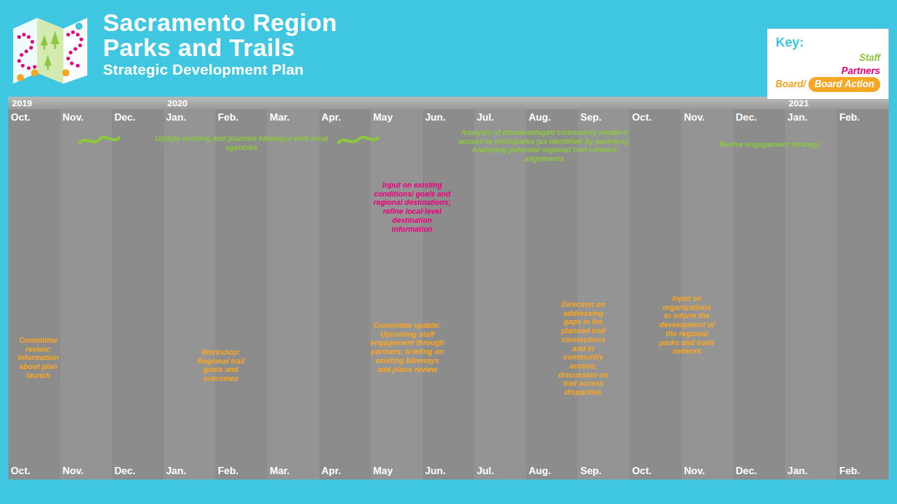Sacramento Region
Parks and Trails
Strategic Development Plan
Key:
Staff
Partners
Board/ Board Action
2019 2020 2021
Oct.
Oct.
Nov.
Nov.
Dec.
Dec.
Jan.
Jan.
Feb.
Feb.
Mar.
Mar.
Apr.
Apr.
May
May
Jun.
Jun.
Jul.
Jul.
Aug.
Aug.
Sep.
Sep.
Oct.
Oct.
Nov.
Nov.
Dec.
Dec.
Jan.
Jan.
Feb.
Feb.
Update existing and planned bikeways with local agencies
Analysis of disadvantaged community resident access to trails/parks (as identified by partners); Analyzing potential regional trail network alignments
Revise engagement strategy
Input on existing conditions/ goals and regional destinations; refine local-level destination information
Committee review: Information about plan launch
Workshop: Regional trail goals and outcomes
Committee update: Upcoming staff engagement through partners; briefing on existing bikeways and plans review
Direction on addressing gaps in the planned trail connections and in community access; discussion on trail access disparities
Input on organizations to inform the development of the regional parks and trails network